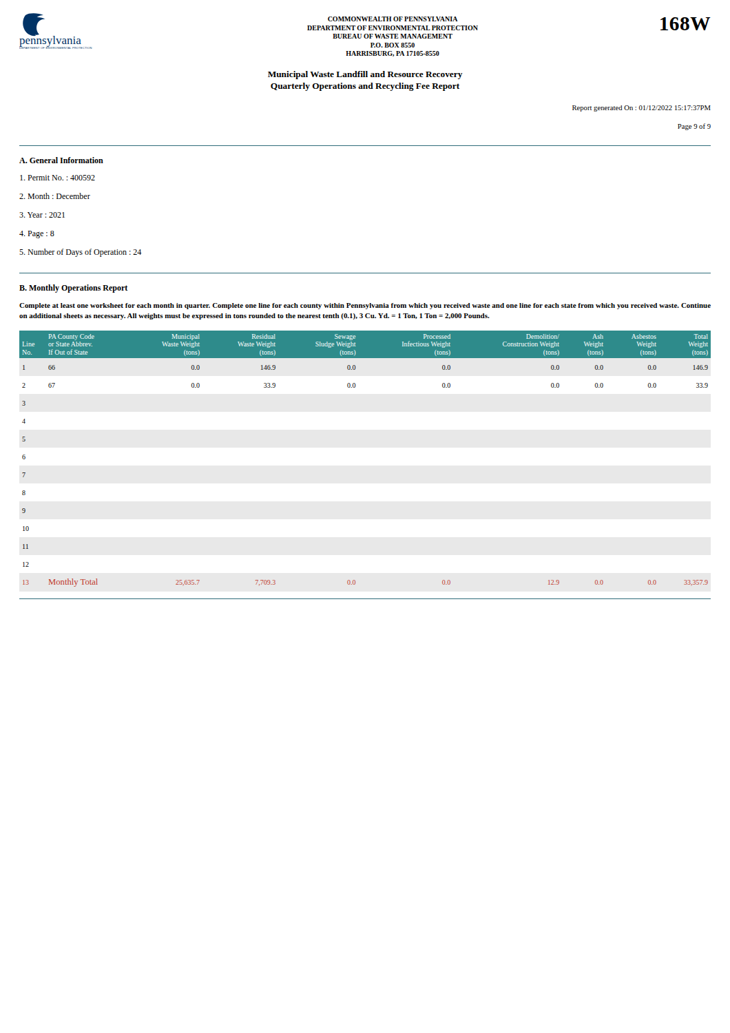COMMONWEALTH OF PENNSYLVANIA
DEPARTMENT OF ENVIRONMENTAL PROTECTION
BUREAU OF WASTE MANAGEMENT
P.O. BOX 8550
HARRISBURG, PA 17105-8550
168W
Municipal Waste Landfill and Resource Recovery
Quarterly Operations and Recycling Fee Report
Report generated On : 01/12/2022 15:17:37PM
Page 9 of 9
A. General Information
1. Permit No. : 400592
2. Month : December
3. Year : 2021
4. Page : 8
5. Number of Days of Operation : 24
B. Monthly Operations Report
Complete at least one worksheet for each month in quarter. Complete one line for each county within Pennsylvania from which you received waste and one line for each state from which you received waste. Continue on additional sheets as necessary. All weights must be expressed in tons rounded to the nearest tenth (0.1), 3 Cu. Yd. = 1 Ton, 1 Ton = 2,000 Pounds.
| Line No. | PA County Code or State Abbrev. If Out of State | Municipal Waste Weight (tons) | Residual Waste Weight (tons) | Sewage Sludge Weight (tons) | Processed Infectious Weight (tons) | Demolition/ Construction Weight (tons) | Ash Weight (tons) | Asbestos Weight (tons) | Total Weight (tons) |
| --- | --- | --- | --- | --- | --- | --- | --- | --- | --- |
| 1 | 66 | 0.0 | 146.9 | 0.0 | 0.0 | 0.0 | 0.0 | 0.0 | 146.9 |
| 2 | 67 | 0.0 | 33.9 | 0.0 | 0.0 | 0.0 | 0.0 | 0.0 | 33.9 |
| 3 | | | | | | | | | |
| 4 | | | | | | | | | |
| 5 | | | | | | | | | |
| 6 | | | | | | | | | |
| 7 | | | | | | | | | |
| 8 | | | | | | | | | |
| 9 | | | | | | | | | |
| 10 | | | | | | | | | |
| 11 | | | | | | | | | |
| 12 | | | | | | | | | |
| 13 | Monthly Total | 25,635.7 | 7,709.3 | 0.0 | 0.0 | 12.9 | 0.0 | 0.0 | 33,357.9 |